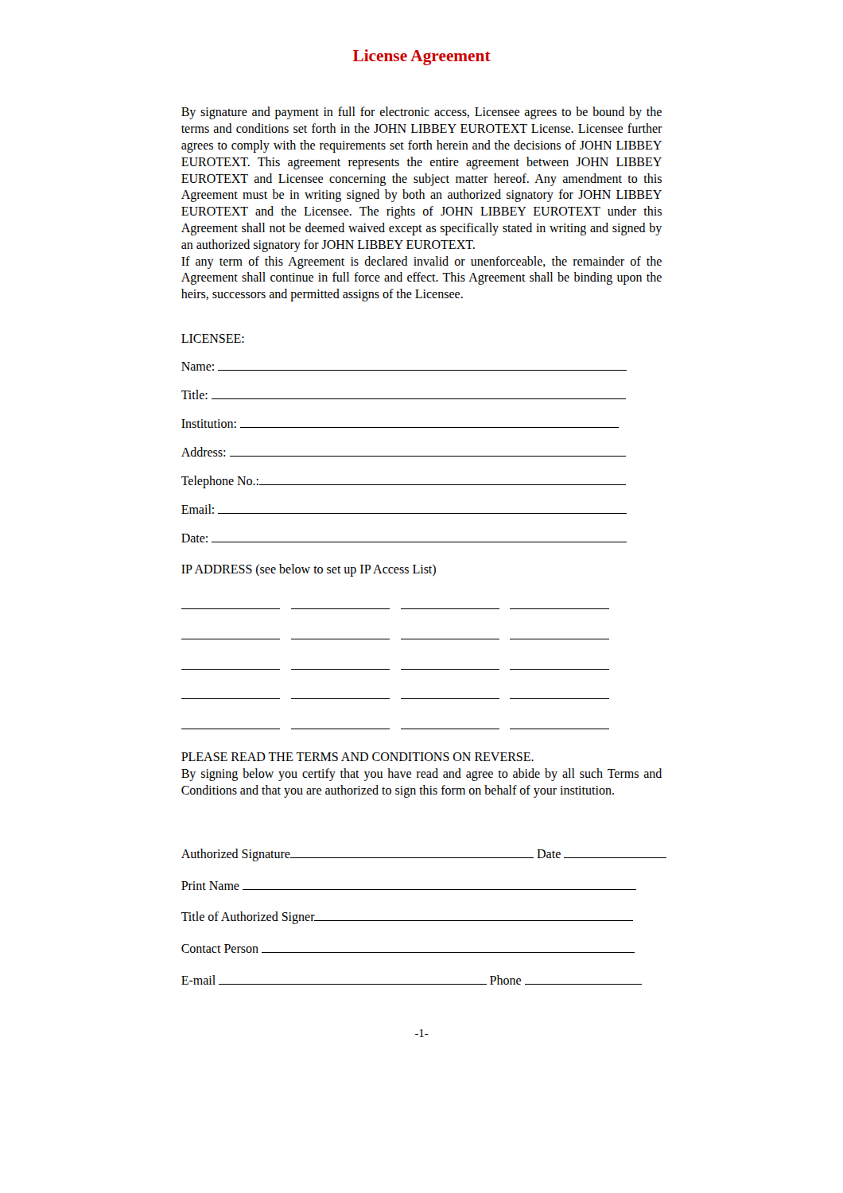License Agreement
By signature and payment in full for electronic access, Licensee agrees to be bound by the terms and conditions set forth in the JOHN LIBBEY EUROTEXT License. Licensee further agrees to comply with the requirements set forth herein and the decisions of JOHN LIBBEY EUROTEXT. This agreement represents the entire agreement between JOHN LIBBEY EUROTEXT and Licensee concerning the subject matter hereof. Any amendment to this Agreement must be in writing signed by both an authorized signatory for JOHN LIBBEY EUROTEXT and the Licensee. The rights of JOHN LIBBEY EUROTEXT under this Agreement shall not be deemed waived except as specifically stated in writing and signed by an authorized signatory for JOHN LIBBEY EUROTEXT.
If any term of this Agreement is declared invalid or unenforceable, the remainder of the Agreement shall continue in full force and effect. This Agreement shall be binding upon the heirs, successors and permitted assigns of the Licensee.
LICENSEE:
Name:
Title:
Institution:
Address:
Telephone No.:
Email:
Date:
IP ADDRESS (see below to set up IP Access List)
PLEASE READ THE TERMS AND CONDITIONS ON REVERSE.
By signing below you certify that you have read and agree to abide by all such Terms and Conditions and that you are authorized to sign this form on behalf of your institution.
Authorized Signature Date
Print Name
Title of Authorized Signer
Contact Person
E-mail Phone
-1-